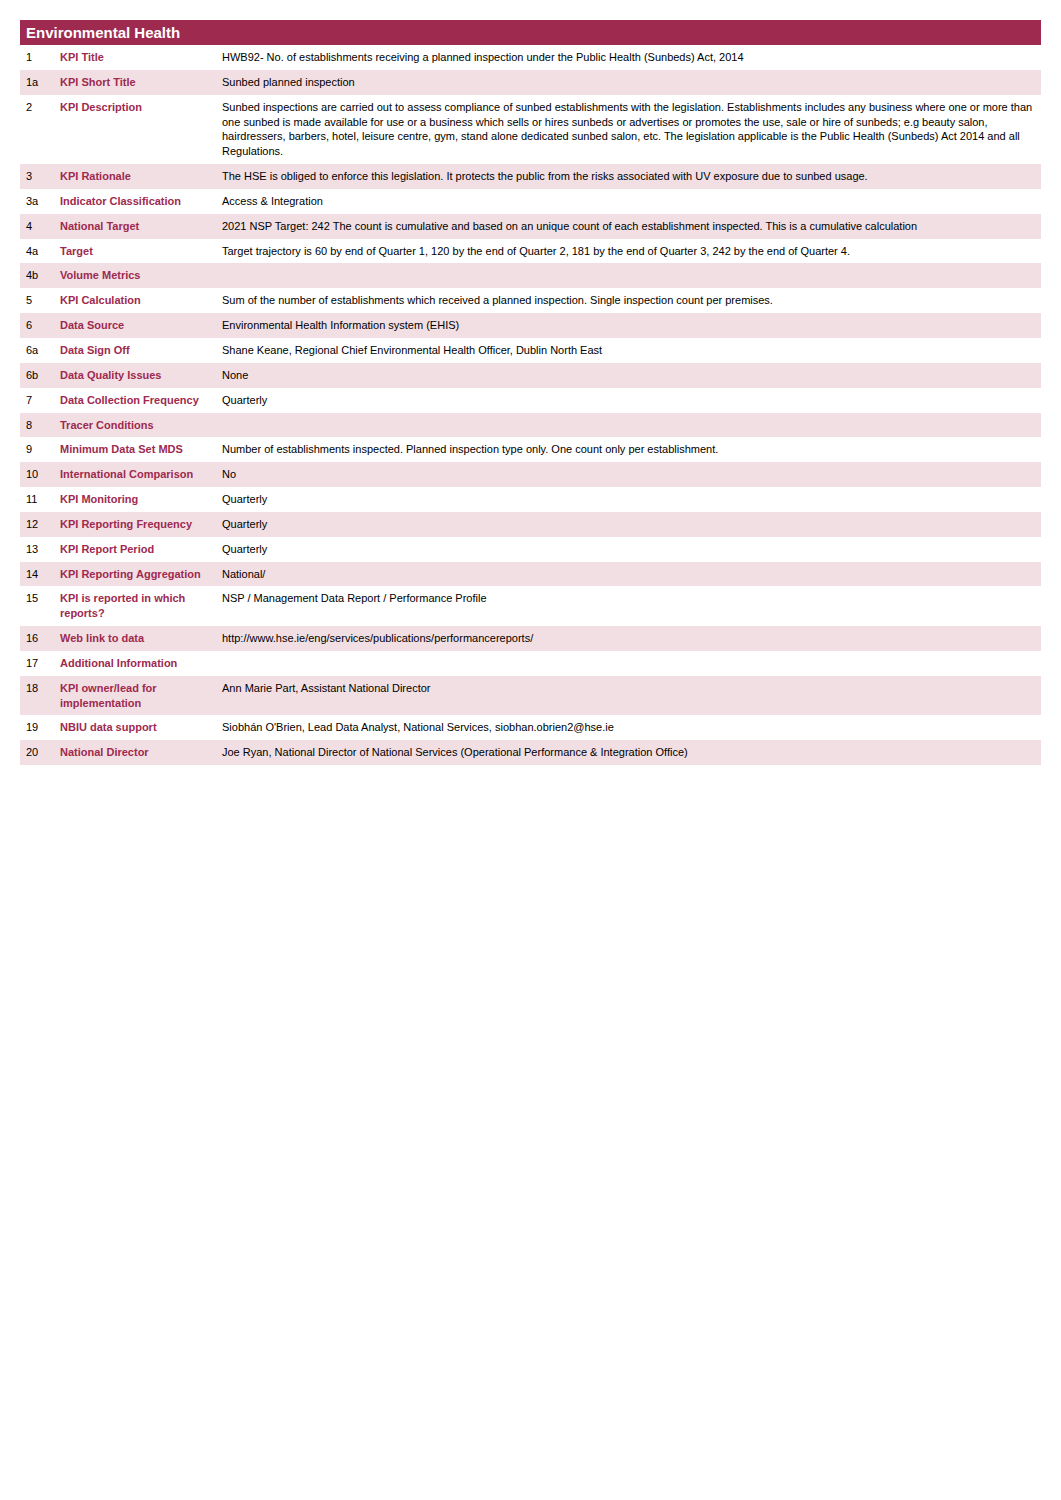Environmental Health
| 1 | KPI Title | HWB92- No. of establishments receiving a planned inspection under the Public Health (Sunbeds) Act, 2014 |
| 1a | KPI Short Title | Sunbed planned inspection |
| 2 | KPI Description | Sunbed inspections are carried out to assess compliance of sunbed establishments with the legislation. Establishments includes any business where one or more than one sunbed is made available for use or a business which sells or hires sunbeds or advertises or promotes the use, sale or hire of sunbeds; e.g beauty salon, hairdressers, barbers, hotel, leisure centre, gym, stand alone dedicated sunbed salon, etc. The legislation applicable is the Public Health (Sunbeds) Act 2014 and all Regulations. |
| 3 | KPI Rationale | The HSE is obliged to enforce this legislation. It protects the public from the risks associated with UV exposure due to sunbed usage. |
| 3a | Indicator Classification | Access & Integration |
| 4 | National Target | 2021 NSP Target: 242 The count is cumulative and based on an unique count of each establishment inspected. This is a cumulative calculation |
| 4a | Target | Target trajectory is 60 by end of Quarter 1, 120 by the end of Quarter 2, 181 by the end of Quarter 3, 242 by the end of Quarter 4. |
| 4b | Volume Metrics | |
| 5 | KPI Calculation | Sum of the number of establishments which received a planned inspection. Single inspection count per premises. |
| 6 | Data Source | Environmental Health Information system (EHIS) |
| 6a | Data Sign Off | Shane Keane, Regional Chief Environmental Health Officer, Dublin North East |
| 6b | Data Quality Issues | None |
| 7 | Data Collection Frequency | Quarterly |
| 8 | Tracer Conditions | |
| 9 | Minimum Data Set MDS | Number of establishments inspected. Planned inspection type only. One count only per establishment. |
| 10 | International Comparison | No |
| 11 | KPI Monitoring | Quarterly |
| 12 | KPI Reporting Frequency | Quarterly |
| 13 | KPI Report Period | Quarterly |
| 14 | KPI Reporting Aggregation | National/ |
| 15 | KPI is reported in which reports? | NSP / Management Data Report / Performance Profile |
| 16 | Web link to data | http://www.hse.ie/eng/services/publications/performancereports/ |
| 17 | Additional Information | |
| 18 | KPI owner/lead for implementation | Ann Marie Part, Assistant National Director |
| 19 | NBIU data support | Siobhán O'Brien, Lead Data Analyst, National Services, siobhan.obrien2@hse.ie |
| 20 | National Director | Joe Ryan, National Director of National Services (Operational Performance & Integration Office) |